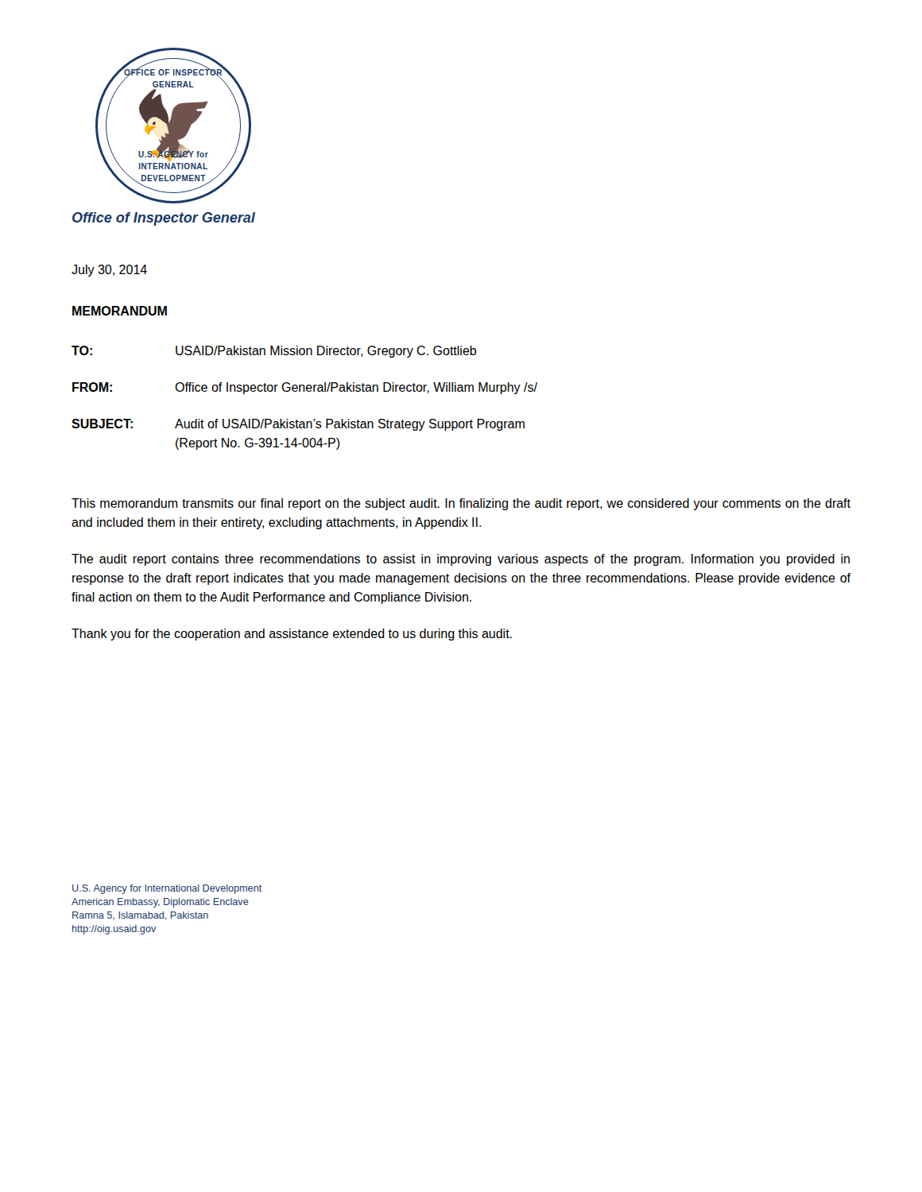OFFICE OF INSPECTOR GENERAL
🦅
U.S. AGENCY for INTERNATIONAL DEVELOPMENT
Office of Inspector General
July 30, 2014
MEMORANDUM
| TO: | USAID/Pakistan Mission Director, Gregory C. Gottlieb |
| FROM: | Office of Inspector General/Pakistan Director, William Murphy /s/ |
| SUBJECT: | Audit of USAID/Pakistan’s Pakistan Strategy Support Program (Report No. G-391-14-004-P) |
This memorandum transmits our final report on the subject audit. In finalizing the audit report, we considered your comments on the draft and included them in their entirety, excluding attachments, in Appendix II.
The audit report contains three recommendations to assist in improving various aspects of the program. Information you provided in response to the draft report indicates that you made management decisions on the three recommendations. Please provide evidence of final action on them to the Audit Performance and Compliance Division.
Thank you for the cooperation and assistance extended to us during this audit.
U.S. Agency for International Development
American Embassy, Diplomatic Enclave
Ramna 5, Islamabad, Pakistan
http://oig.usaid.gov